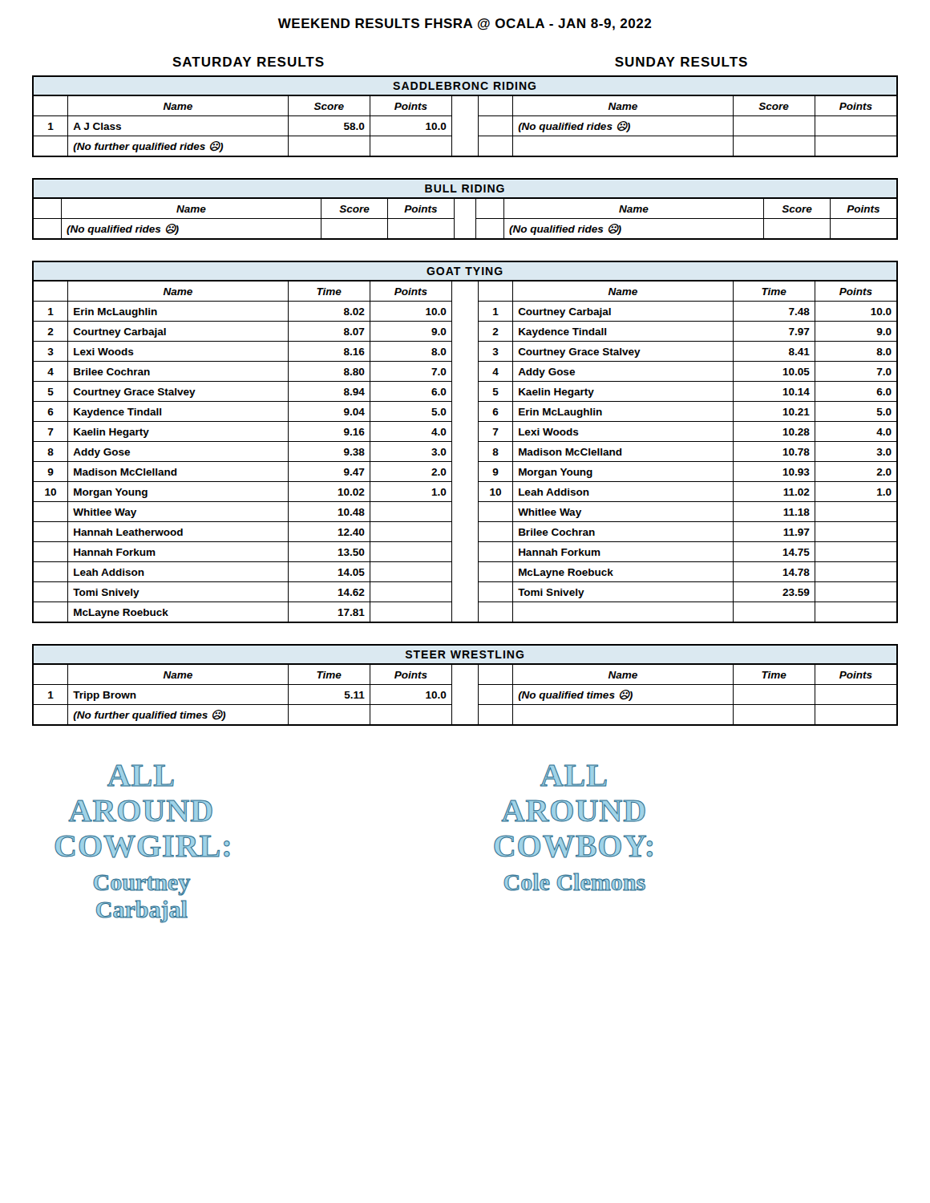WEEKEND RESULTS FHSRA @ OCALA - JAN 8-9, 2022
SATURDAY RESULTS SUNDAY RESULTS
SADDLEBRONC RIDING
| | Name | Score | Points | | | Name | Score | Points |
| 1 | A J Class | 58.0 | 10.0 | | | (No qualified rides ☹) | | |
| | (No further qualified rides ☹) | | | | | | | |
BULL RIDING
| | Name | Score | Points | | | Name | Score | Points |
| | (No qualified rides ☹) | | | | | (No qualified rides ☹) | | |
GOAT TYING
| | Name | Time | Points | | | Name | Time | Points |
| 1 | Erin McLaughlin | 8.02 | 10.0 | | 1 | Courtney Carbajal | 7.48 | 10.0 |
| 2 | Courtney Carbajal | 8.07 | 9.0 | | 2 | Kaydence Tindall | 7.97 | 9.0 |
| 3 | Lexi Woods | 8.16 | 8.0 | | 3 | Courtney Grace Stalvey | 8.41 | 8.0 |
| 4 | Brilee Cochran | 8.80 | 7.0 | | 4 | Addy Gose | 10.05 | 7.0 |
| 5 | Courtney Grace Stalvey | 8.94 | 6.0 | | 5 | Kaelin Hegarty | 10.14 | 6.0 |
| 6 | Kaydence Tindall | 9.04 | 5.0 | | 6 | Erin McLaughlin | 10.21 | 5.0 |
| 7 | Kaelin Hegarty | 9.16 | 4.0 | | 7 | Lexi Woods | 10.28 | 4.0 |
| 8 | Addy Gose | 9.38 | 3.0 | | 8 | Madison McClelland | 10.78 | 3.0 |
| 9 | Madison McClelland | 9.47 | 2.0 | | 9 | Morgan Young | 10.93 | 2.0 |
| 10 | Morgan Young | 10.02 | 1.0 | | 10 | Leah Addison | 11.02 | 1.0 |
| | Whitlee Way | 10.48 | | | | Whitlee Way | 11.18 | |
| | Hannah Leatherwood | 12.40 | | | | Brilee Cochran | 11.97 | |
| | Hannah Forkum | 13.50 | | | | Hannah Forkum | 14.75 | |
| | Leah Addison | 14.05 | | | | McLayne Roebuck | 14.78 | |
| | Tomi Snively | 14.62 | | | | Tomi Snively | 23.59 | |
| | McLayne Roebuck | 17.81 | | | | | | |
STEER WRESTLING
| | Name | Time | Points | | | Name | Time | Points |
| 1 | Tripp Brown | 5.11 | 10.0 | | | (No qualified times ☹) | | |
| | (No further qualified times ☹) | | | | | | | |
ALL AROUND
COWGIRL:
Courtney Carbajal
ALL AROUND
COWBOY:
Cole Clemons